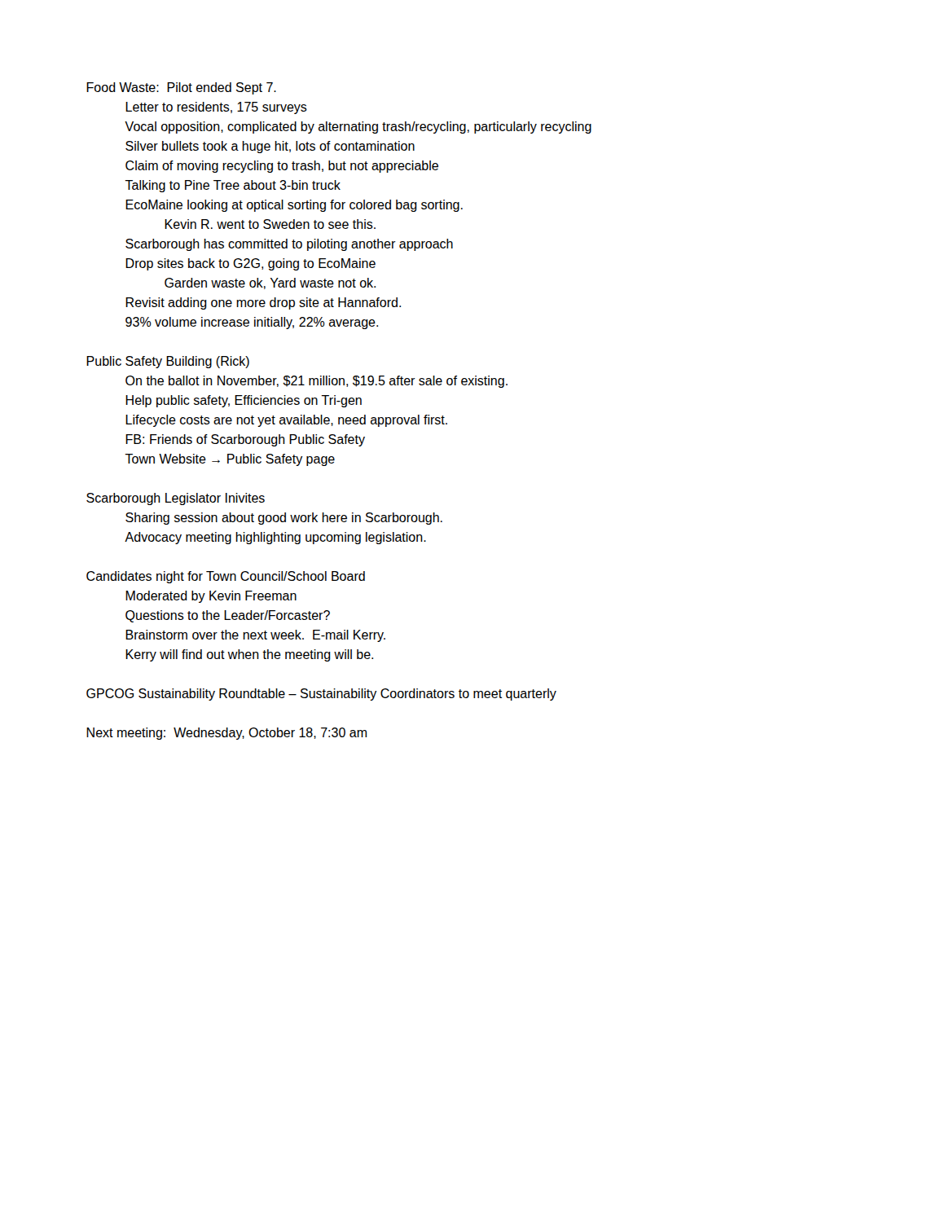Food Waste: Pilot ended Sept 7.
Letter to residents, 175 surveys
Vocal opposition, complicated by alternating trash/recycling, particularly recycling
Silver bullets took a huge hit, lots of contamination
Claim of moving recycling to trash, but not appreciable
Talking to Pine Tree about 3-bin truck
EcoMaine looking at optical sorting for colored bag sorting.
Kevin R. went to Sweden to see this.
Scarborough has committed to piloting another approach
Drop sites back to G2G, going to EcoMaine
Garden waste ok, Yard waste not ok.
Revisit adding one more drop site at Hannaford.
93% volume increase initially, 22% average.
Public Safety Building (Rick)
On the ballot in November, $21 million, $19.5 after sale of existing.
Help public safety, Efficiencies on Tri-gen
Lifecycle costs are not yet available, need approval first.
FB: Friends of Scarborough Public Safety
Town Website → Public Safety page
Scarborough Legislator Inivites
Sharing session about good work here in Scarborough.
Advocacy meeting highlighting upcoming legislation.
Candidates night for Town Council/School Board
Moderated by Kevin Freeman
Questions to the Leader/Forcaster?
Brainstorm over the next week. E-mail Kerry.
Kerry will find out when the meeting will be.
GPCOG Sustainability Roundtable – Sustainability Coordinators to meet quarterly
Next meeting: Wednesday, October 18, 7:30 am